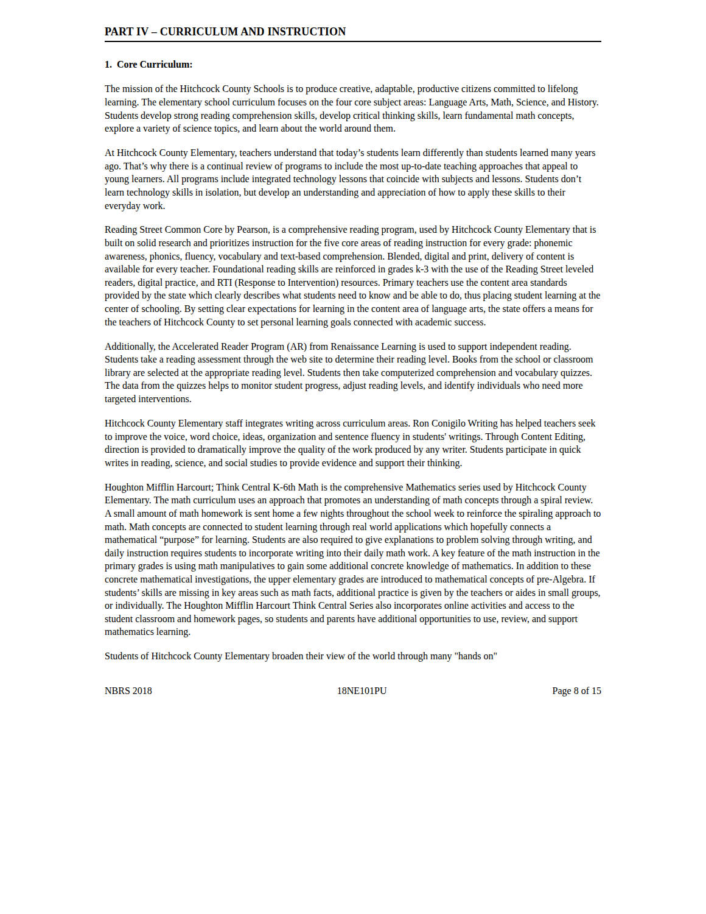PART IV – CURRICULUM AND INSTRUCTION
1. Core Curriculum:
The mission of the Hitchcock County Schools is to produce creative, adaptable, productive citizens committed to lifelong learning. The elementary school curriculum focuses on the four core subject areas: Language Arts, Math, Science, and History. Students develop strong reading comprehension skills, develop critical thinking skills, learn fundamental math concepts, explore a variety of science topics, and learn about the world around them.
At Hitchcock County Elementary, teachers understand that today’s students learn differently than students learned many years ago. That’s why there is a continual review of programs to include the most up-to-date teaching approaches that appeal to young learners. All programs include integrated technology lessons that coincide with subjects and lessons. Students don’t learn technology skills in isolation, but develop an understanding and appreciation of how to apply these skills to their everyday work.
Reading Street Common Core by Pearson, is a comprehensive reading program, used by Hitchcock County Elementary that is built on solid research and prioritizes instruction for the five core areas of reading instruction for every grade: phonemic awareness, phonics, fluency, vocabulary and text-based comprehension. Blended, digital and print, delivery of content is available for every teacher. Foundational reading skills are reinforced in grades k-3 with the use of the Reading Street leveled readers, digital practice, and RTI (Response to Intervention) resources. Primary teachers use the content area standards provided by the state which clearly describes what students need to know and be able to do, thus placing student learning at the center of schooling. By setting clear expectations for learning in the content area of language arts, the state offers a means for the teachers of Hitchcock County to set personal learning goals connected with academic success.
Additionally, the Accelerated Reader Program (AR) from Renaissance Learning is used to support independent reading. Students take a reading assessment through the web site to determine their reading level. Books from the school or classroom library are selected at the appropriate reading level. Students then take computerized comprehension and vocabulary quizzes. The data from the quizzes helps to monitor student progress, adjust reading levels, and identify individuals who need more targeted interventions.
Hitchcock County Elementary staff integrates writing across curriculum areas. Ron Conigilo Writing has helped teachers seek to improve the voice, word choice, ideas, organization and sentence fluency in students' writings. Through Content Editing, direction is provided to dramatically improve the quality of the work produced by any writer. Students participate in quick writes in reading, science, and social studies to provide evidence and support their thinking.
Houghton Mifflin Harcourt; Think Central K-6th Math is the comprehensive Mathematics series used by Hitchcock County Elementary. The math curriculum uses an approach that promotes an understanding of math concepts through a spiral review. A small amount of math homework is sent home a few nights throughout the school week to reinforce the spiraling approach to math. Math concepts are connected to student learning through real world applications which hopefully connects a mathematical “purpose” for learning. Students are also required to give explanations to problem solving through writing, and daily instruction requires students to incorporate writing into their daily math work. A key feature of the math instruction in the primary grades is using math manipulatives to gain some additional concrete knowledge of mathematics. In addition to these concrete mathematical investigations, the upper elementary grades are introduced to mathematical concepts of pre-Algebra. If students’ skills are missing in key areas such as math facts, additional practice is given by the teachers or aides in small groups, or individually. The Houghton Mifflin Harcourt Think Central Series also incorporates online activities and access to the student classroom and homework pages, so students and parents have additional opportunities to use, review, and support mathematics learning.
Students of Hitchcock County Elementary broaden their view of the world through many "hands on"
NBRS 2018 18NE101PU Page 8 of 15